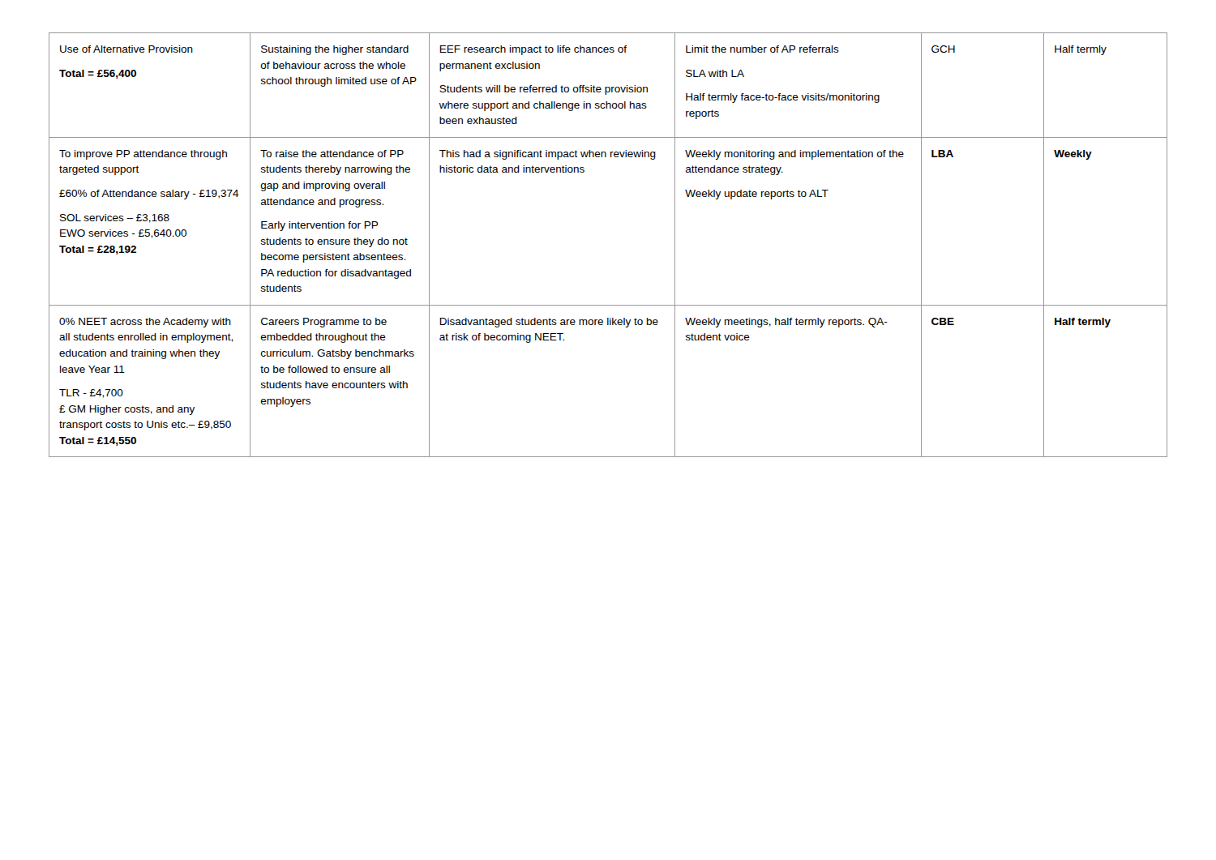| Use of Alternative Provision Total = £56,400 | Sustaining the higher standard of behaviour across the whole school through limited use of AP | EEF research impact to life chances of permanent exclusion Students will be referred to offsite provision where support and challenge in school has been exhausted | Limit the number of AP referrals SLA with LA Half termly face-to-face visits/monitoring reports | GCH | Half termly |
| To improve PP attendance through targeted support £60% of Attendance salary - £19,374 SOL services – £3,168 EWO services - £5,640.00 Total = £28,192 | To raise the attendance of PP students thereby narrowing the gap and improving overall attendance and progress. Early intervention for PP students to ensure they do not become persistent absentees. PA reduction for disadvantaged students | This had a significant impact when reviewing historic data and interventions | Weekly monitoring and implementation of the attendance strategy. Weekly update reports to ALT | LBA | Weekly |
| 0% NEET across the Academy with all students enrolled in employment, education and training when they leave Year 11 TLR - £4,700 £ GM Higher costs, and any transport costs to Unis etc.– £9,850 Total = £14,550 | Careers Programme to be embedded throughout the curriculum. Gatsby benchmarks to be followed to ensure all students have encounters with employers | Disadvantaged students are more likely to be at risk of becoming NEET. | Weekly meetings, half termly reports. QA-student voice | CBE | Half termly |